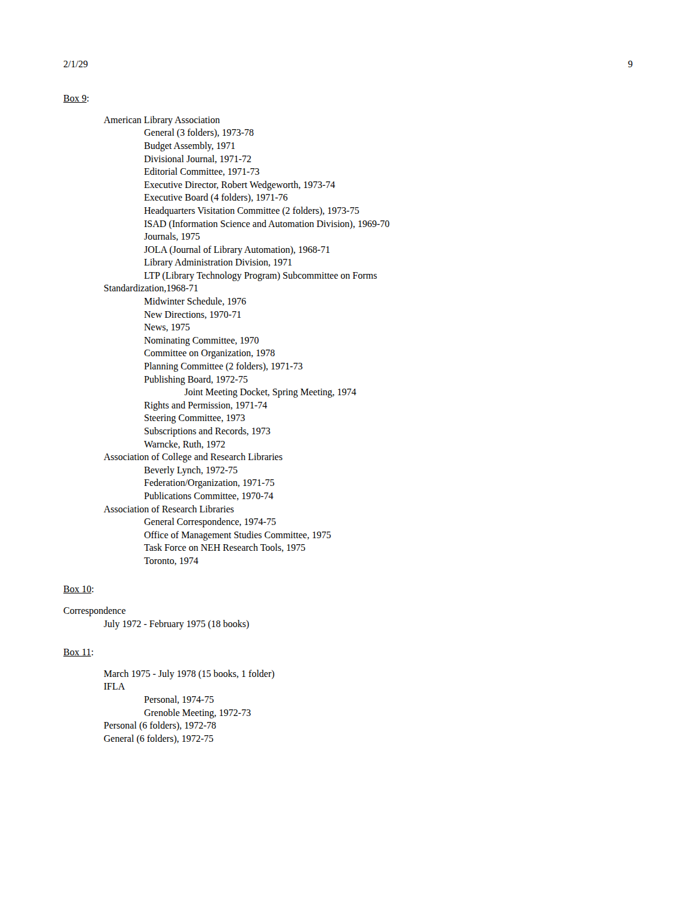2/1/29
9
Box 9:
American Library Association
General (3 folders), 1973-78
Budget Assembly, 1971
Divisional Journal, 1971-72
Editorial Committee, 1971-73
Executive Director, Robert Wedgeworth, 1973-74
Executive Board (4 folders), 1971-76
Headquarters Visitation Committee (2 folders), 1973-75
ISAD (Information Science and Automation Division), 1969-70
Journals, 1975
JOLA (Journal of Library Automation), 1968-71
Library Administration Division, 1971
LTP (Library Technology Program) Subcommittee on Forms
Standardization,1968-71
Midwinter Schedule, 1976
New Directions, 1970-71
News, 1975
Nominating Committee, 1970
Committee on Organization, 1978
Planning Committee (2 folders), 1971-73
Publishing Board, 1972-75
Joint Meeting Docket, Spring Meeting, 1974
Rights and Permission, 1971-74
Steering Committee, 1973
Subscriptions and Records, 1973
Warncke, Ruth, 1972
Association of College and Research Libraries
Beverly Lynch, 1972-75
Federation/Organization, 1971-75
Publications Committee, 1970-74
Association of Research Libraries
General Correspondence, 1974-75
Office of Management Studies Committee, 1975
Task Force on NEH Research Tools, 1975
Toronto, 1974
Box 10:
Correspondence
July 1972 - February 1975 (18 books)
Box 11:
March 1975 - July 1978 (15 books, 1 folder)
IFLA
Personal, 1974-75
Grenoble Meeting, 1972-73
Personal (6 folders), 1972-78
General (6 folders), 1972-75